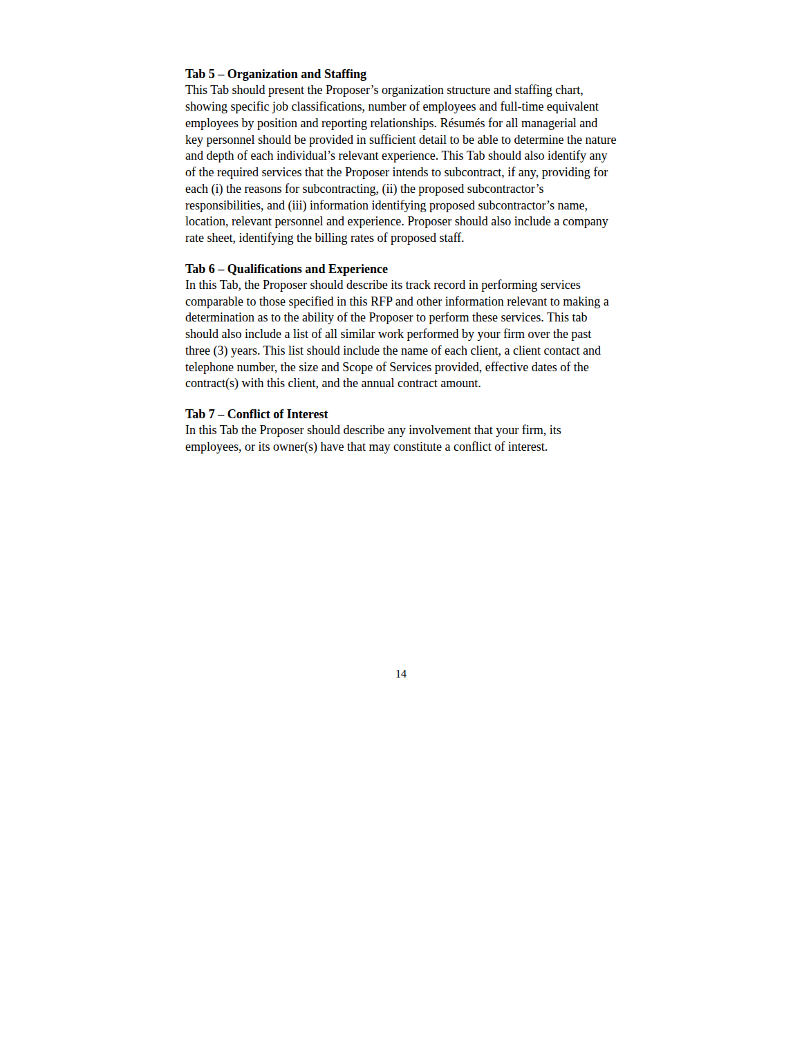Tab 5 – Organization and Staffing
This Tab should present the Proposer’s organization structure and staffing chart, showing specific job classifications, number of employees and full-time equivalent employees by position and reporting relationships. Résumés for all managerial and key personnel should be provided in sufficient detail to be able to determine the nature and depth of each individual’s relevant experience. This Tab should also identify any of the required services that the Proposer intends to subcontract, if any, providing for each (i) the reasons for subcontracting, (ii) the proposed subcontractor’s responsibilities, and (iii) information identifying proposed subcontractor’s name, location, relevant personnel and experience. Proposer should also include a company rate sheet, identifying the billing rates of proposed staff.
Tab 6 – Qualifications and Experience
In this Tab, the Proposer should describe its track record in performing services comparable to those specified in this RFP and other information relevant to making a determination as to the ability of the Proposer to perform these services. This tab should also include a list of all similar work performed by your firm over the past three (3) years. This list should include the name of each client, a client contact and telephone number, the size and Scope of Services provided, effective dates of the contract(s) with this client, and the annual contract amount.
Tab 7 – Conflict of Interest
In this Tab the Proposer should describe any involvement that your firm, its employees, or its owner(s) have that may constitute a conflict of interest.
14